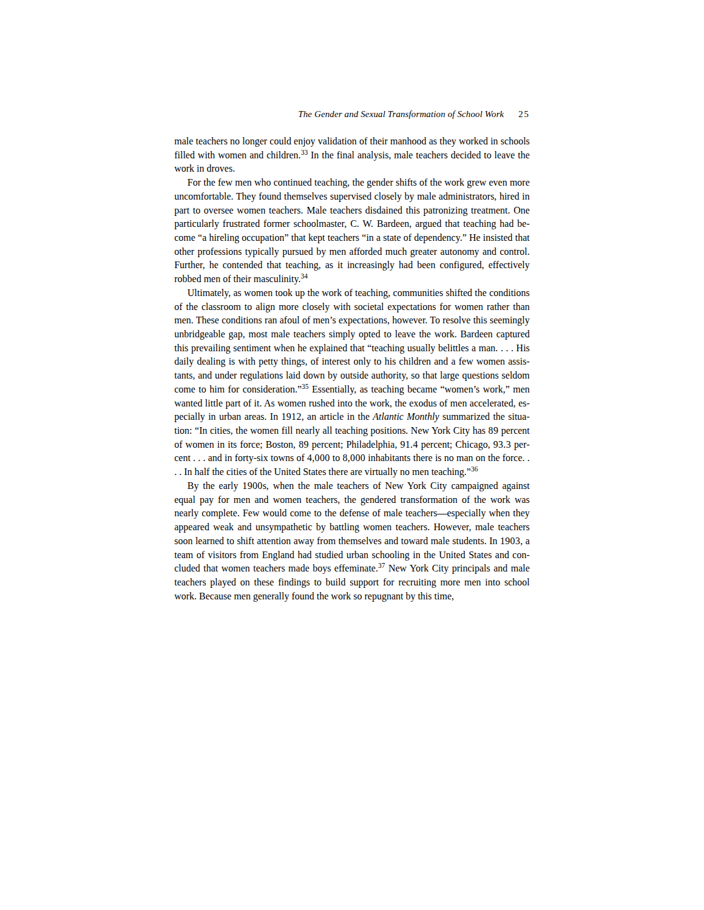The Gender and Sexual Transformation of School Work 25
male teachers no longer could enjoy validation of their manhood as they worked in schools filled with women and children.33 In the final analysis, male teachers decided to leave the work in droves.
For the few men who continued teaching, the gender shifts of the work grew even more uncomfortable. They found themselves supervised closely by male administrators, hired in part to oversee women teachers. Male teachers disdained this patronizing treatment. One particularly frustrated former schoolmaster, C. W. Bardeen, argued that teaching had become “a hireling occupation” that kept teachers “in a state of dependency.” He insisted that other professions typically pursued by men afforded much greater autonomy and control. Further, he contended that teaching, as it increasingly had been configured, effectively robbed men of their masculinity.34
Ultimately, as women took up the work of teaching, communities shifted the conditions of the classroom to align more closely with societal expectations for women rather than men. These conditions ran afoul of men’s expectations, however. To resolve this seemingly unbridgeable gap, most male teachers simply opted to leave the work. Bardeen captured this prevailing sentiment when he explained that “teaching usually belittles a man. . . . His daily dealing is with petty things, of interest only to his children and a few women assistants, and under regulations laid down by outside authority, so that large questions seldom come to him for consideration.”35 Essentially, as teaching became “women’s work,” men wanted little part of it. As women rushed into the work, the exodus of men accelerated, especially in urban areas. In 1912, an article in the Atlantic Monthly summarized the situation: “In cities, the women fill nearly all teaching positions. New York City has 89 percent of women in its force; Boston, 89 percent; Philadelphia, 91.4 percent; Chicago, 93.3 percent . . . and in forty-six towns of 4,000 to 8,000 inhabitants there is no man on the force. . . . In half the cities of the United States there are virtually no men teaching.”36
By the early 1900s, when the male teachers of New York City campaigned against equal pay for men and women teachers, the gendered transformation of the work was nearly complete. Few would come to the defense of male teachers—especially when they appeared weak and unsympathetic by battling women teachers. However, male teachers soon learned to shift attention away from themselves and toward male students. In 1903, a team of visitors from England had studied urban schooling in the United States and concluded that women teachers made boys effeminate.37 New York City principals and male teachers played on these findings to build support for recruiting more men into school work. Because men generally found the work so repugnant by this time,